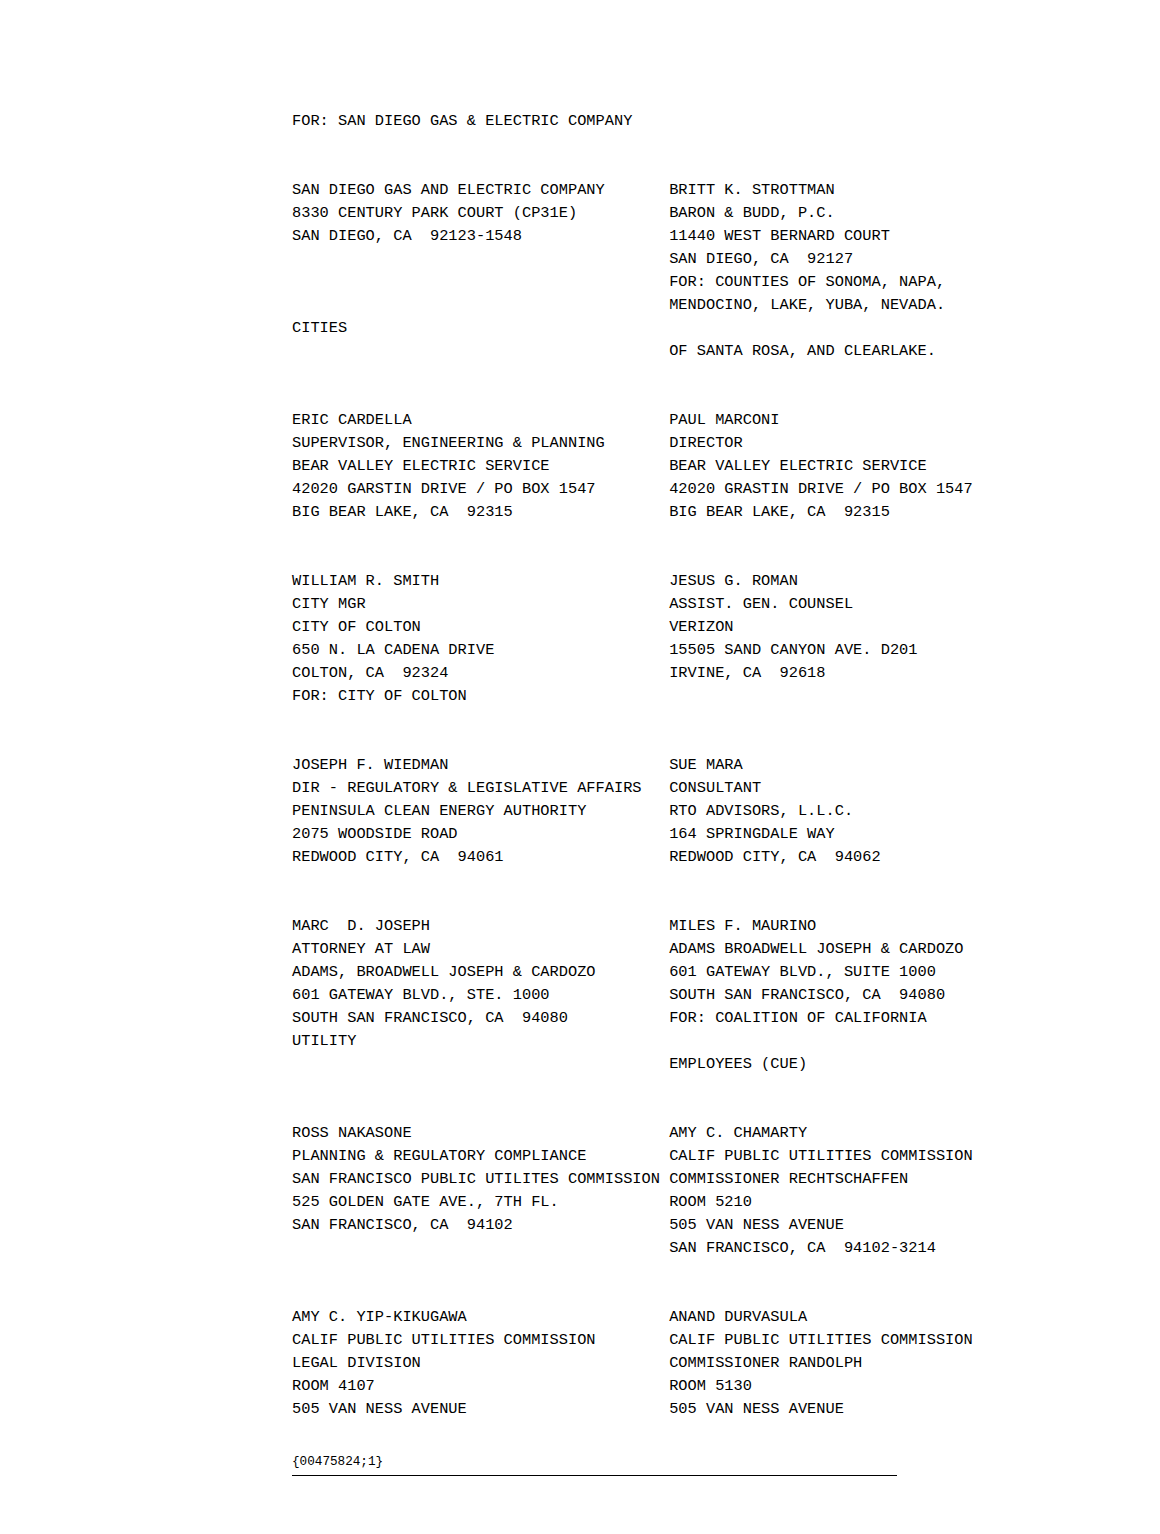FOR: SAN DIEGO GAS & ELECTRIC COMPANY


SAN DIEGO GAS AND ELECTRIC COMPANY       BRITT K. STROTTMAN
8330 CENTURY PARK COURT (CP31E)          BARON & BUDD, P.C.
SAN DIEGO, CA  92123-1548                11440 WEST BERNARD COURT
                                         SAN DIEGO, CA  92127
                                         FOR: COUNTIES OF SONOMA, NAPA,
                                         MENDOCINO, LAKE, YUBA, NEVADA.
CITIES
                                         OF SANTA ROSA, AND CLEARLAKE.


ERIC CARDELLA                            PAUL MARCONI
SUPERVISOR, ENGINEERING & PLANNING       DIRECTOR
BEAR VALLEY ELECTRIC SERVICE             BEAR VALLEY ELECTRIC SERVICE
42020 GARSTIN DRIVE / PO BOX 1547        42020 GRASTIN DRIVE / PO BOX 1547
BIG BEAR LAKE, CA  92315                 BIG BEAR LAKE, CA  92315


WILLIAM R. SMITH                         JESUS G. ROMAN
CITY MGR                                 ASSIST. GEN. COUNSEL
CITY OF COLTON                           VERIZON
650 N. LA CADENA DRIVE                   15505 SAND CANYON AVE. D201
COLTON, CA  92324                        IRVINE, CA  92618
FOR: CITY OF COLTON


JOSEPH F. WIEDMAN                        SUE MARA
DIR - REGULATORY & LEGISLATIVE AFFAIRS   CONSULTANT
PENINSULA CLEAN ENERGY AUTHORITY         RTO ADVISORS, L.L.C.
2075 WOODSIDE ROAD                       164 SPRINGDALE WAY
REDWOOD CITY, CA  94061                  REDWOOD CITY, CA  94062


MARC  D. JOSEPH                          MILES F. MAURINO
ATTORNEY AT LAW                          ADAMS BROADWELL JOSEPH & CARDOZO
ADAMS, BROADWELL JOSEPH & CARDOZO        601 GATEWAY BLVD., SUITE 1000
601 GATEWAY BLVD., STE. 1000             SOUTH SAN FRANCISCO, CA  94080
SOUTH SAN FRANCISCO, CA  94080           FOR: COALITION OF CALIFORNIA
UTILITY
                                         EMPLOYEES (CUE)


ROSS NAKASONE                            AMY C. CHAMARTY
PLANNING & REGULATORY COMPLIANCE         CALIF PUBLIC UTILITIES COMMISSION
SAN FRANCISCO PUBLIC UTILITES COMMISSION COMMISSIONER RECHTSCHAFFEN
525 GOLDEN GATE AVE., 7TH FL.            ROOM 5210
SAN FRANCISCO, CA  94102                 505 VAN NESS AVENUE
                                         SAN FRANCISCO, CA  94102-3214


AMY C. YIP-KIKUGAWA                      ANAND DURVASULA
CALIF PUBLIC UTILITIES COMMISSION        CALIF PUBLIC UTILITIES COMMISSION
LEGAL DIVISION                           COMMISSIONER RANDOLPH
ROOM 4107                                ROOM 5130
505 VAN NESS AVENUE                      505 VAN NESS AVENUE
{00475824;1}